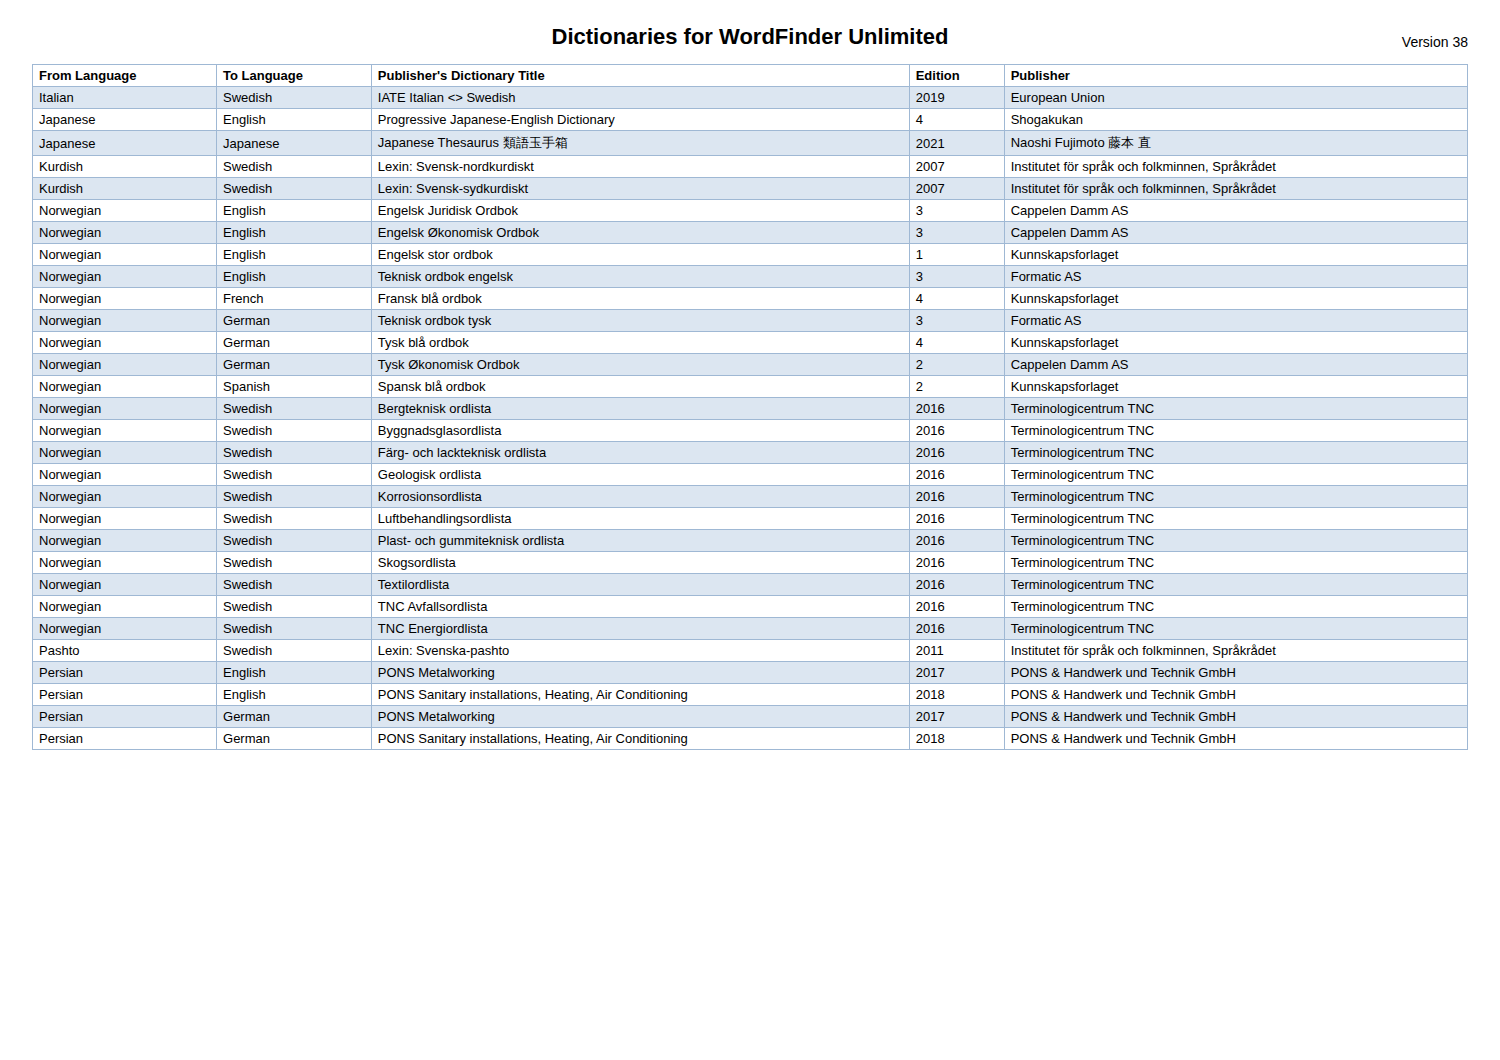Dictionaries for WordFinder Unlimited
Version 38
| From Language | To Language | Publisher's Dictionary Title | Edition | Publisher |
| --- | --- | --- | --- | --- |
| Italian | Swedish | IATE Italian <> Swedish | 2019 | European Union |
| Japanese | English | Progressive Japanese-English Dictionary | 4 | Shogakukan |
| Japanese | Japanese | Japanese Thesaurus 類語玉手箱 | 2021 | Naoshi Fujimoto 藤本 直 |
| Kurdish | Swedish | Lexin: Svensk-nordkurdiskt | 2007 | Institutet för språk och folkminnen, Språkrådet |
| Kurdish | Swedish | Lexin: Svensk-sydkurdiskt | 2007 | Institutet för språk och folkminnen, Språkrådet |
| Norwegian | English | Engelsk Juridisk Ordbok | 3 | Cappelen Damm AS |
| Norwegian | English | Engelsk Økonomisk Ordbok | 3 | Cappelen Damm AS |
| Norwegian | English | Engelsk stor ordbok | 1 | Kunnskapsforlaget |
| Norwegian | English | Teknisk ordbok engelsk | 3 | Formatic AS |
| Norwegian | French | Fransk blå ordbok | 4 | Kunnskapsforlaget |
| Norwegian | German | Teknisk ordbok tysk | 3 | Formatic AS |
| Norwegian | German | Tysk blå ordbok | 4 | Kunnskapsforlaget |
| Norwegian | German | Tysk Økonomisk Ordbok | 2 | Cappelen Damm AS |
| Norwegian | Spanish | Spansk blå ordbok | 2 | Kunnskapsforlaget |
| Norwegian | Swedish | Bergteknisk ordlista | 2016 | Terminologicentrum TNC |
| Norwegian | Swedish | Byggnadsglasordlista | 2016 | Terminologicentrum TNC |
| Norwegian | Swedish | Färg- och lackteknisk ordlista | 2016 | Terminologicentrum TNC |
| Norwegian | Swedish | Geologisk ordlista | 2016 | Terminologicentrum TNC |
| Norwegian | Swedish | Korrosionsordlista | 2016 | Terminologicentrum TNC |
| Norwegian | Swedish | Luftbehandlingsordlista | 2016 | Terminologicentrum TNC |
| Norwegian | Swedish | Plast- och gummiteknisk ordlista | 2016 | Terminologicentrum TNC |
| Norwegian | Swedish | Skogsordlista | 2016 | Terminologicentrum TNC |
| Norwegian | Swedish | Textilordlista | 2016 | Terminologicentrum TNC |
| Norwegian | Swedish | TNC Avfallsordlista | 2016 | Terminologicentrum TNC |
| Norwegian | Swedish | TNC Energiordlista | 2016 | Terminologicentrum TNC |
| Pashto | Swedish | Lexin: Svenska-pashto | 2011 | Institutet för språk och folkminnen, Språkrådet |
| Persian | English | PONS Metalworking | 2017 | PONS & Handwerk und Technik GmbH |
| Persian | English | PONS Sanitary installations, Heating, Air Conditioning | 2018 | PONS & Handwerk und Technik GmbH |
| Persian | German | PONS Metalworking | 2017 | PONS & Handwerk und Technik GmbH |
| Persian | German | PONS Sanitary installations, Heating, Air Conditioning | 2018 | PONS & Handwerk und Technik GmbH |